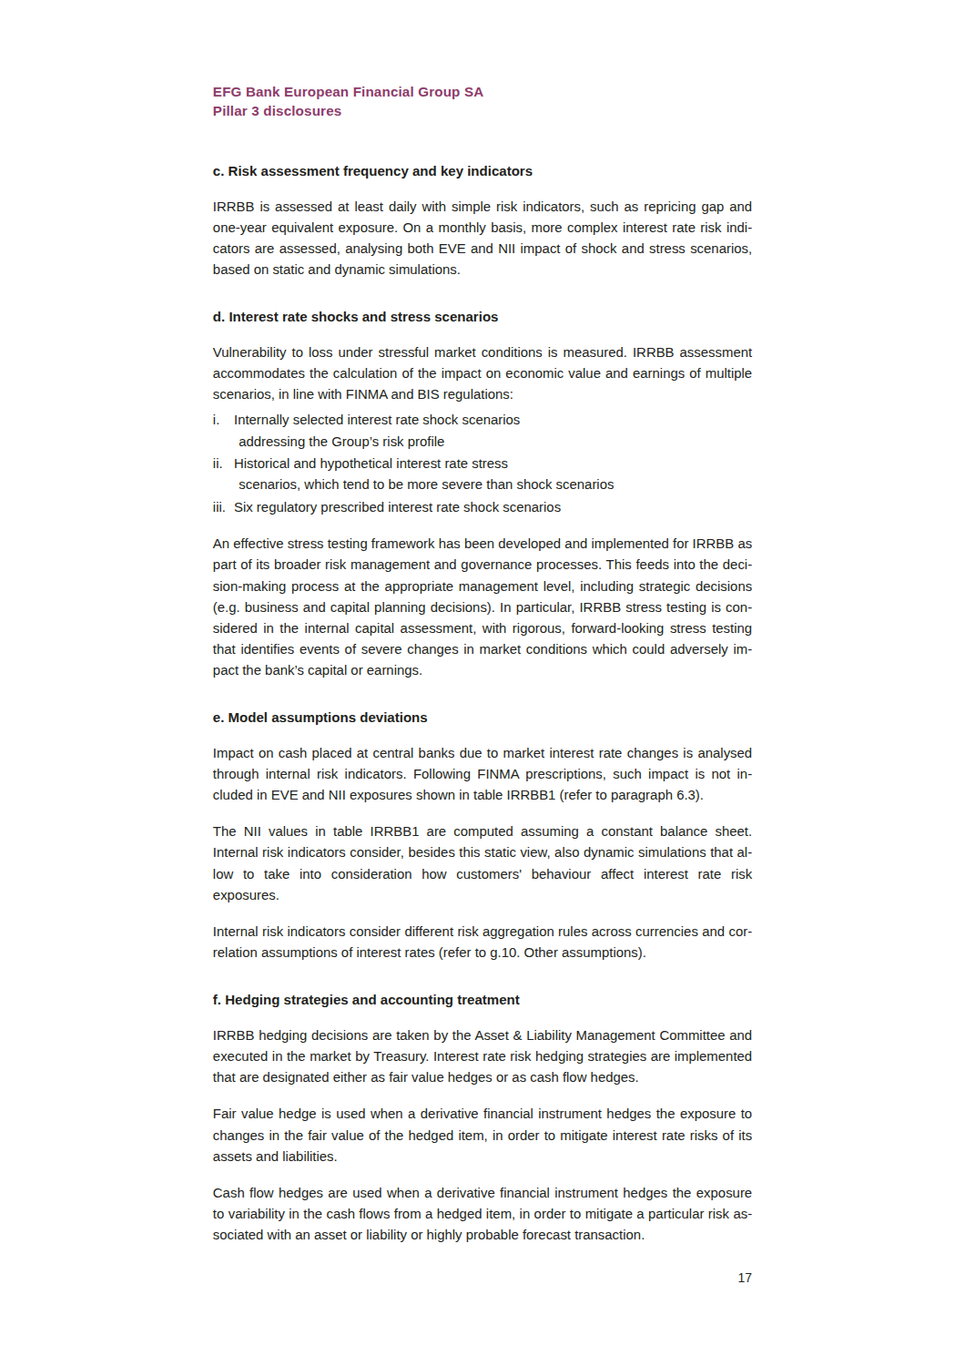EFG Bank European Financial Group SA
Pillar 3 disclosures
c. Risk assessment frequency and key indicators
IRRBB is assessed at least daily with simple risk indicators, such as repricing gap and one-year equivalent exposure. On a monthly basis, more complex interest rate risk indicators are assessed, analysing both EVE and NII impact of shock and stress scenarios, based on static and dynamic simulations.
d. Interest rate shocks and stress scenarios
Vulnerability to loss under stressful market conditions is measured. IRRBB assessment accommodates the calculation of the impact on economic value and earnings of multiple scenarios, in line with FINMA and BIS regulations:
i. Internally selected interest rate shock scenariosaddressing the Group’s risk profile
ii. Historical and hypothetical interest rate stressscenarios, which tend to be more severe than shock scenarios
iii. Six regulatory prescribed interest rate shock scenarios
An effective stress testing framework has been developed and implemented for IRRBB as part of its broader risk management and governance processes. This feeds into the decision-making process at the appropriate management level, including strategic decisions (e.g. business and capital planning decisions). In particular, IRRBB stress testing is considered in the internal capital assessment, with rigorous, forward-looking stress testing that identifies events of severe changes in market conditions which could adversely impact the bank’s capital or earnings.
e. Model assumptions deviations
Impact on cash placed at central banks due to market interest rate changes is analysed through internal risk indicators. Following FINMA prescriptions, such impact is not included in EVE and NII exposures shown in table IRRBB1 (refer to paragraph 6.3).
The NII values in table IRRBB1 are computed assuming a constant balance sheet. Internal risk indicators consider, besides this static view, also dynamic simulations that allow to take into consideration how customers' behaviour affect interest rate risk exposures.
Internal risk indicators consider different risk aggregation rules across currencies and correlation assumptions of interest rates (refer to g.10. Other assumptions).
f. Hedging strategies and accounting treatment
IRRBB hedging decisions are taken by the Asset & Liability Management Committee and executed in the market by Treasury. Interest rate risk hedging strategies are implemented that are designated either as fair value hedges or as cash flow hedges.
Fair value hedge is used when a derivative financial instrument hedges the exposure to changes in the fair value of the hedged item, in order to mitigate interest rate risks of its assets and liabilities.
Cash flow hedges are used when a derivative financial instrument hedges the exposure to variability in the cash flows from a hedged item, in order to mitigate a particular risk associated with an asset or liability or highly probable forecast transaction.
17